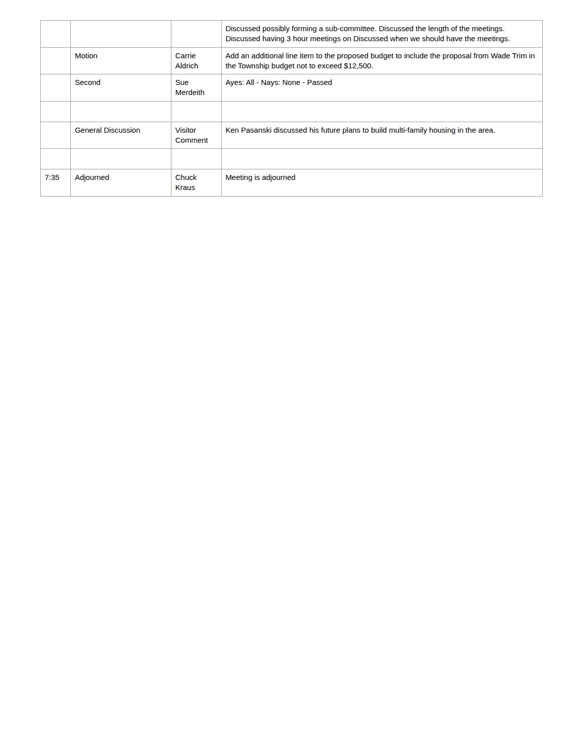| | | | Discussed possibly forming a sub-committee. Discussed the length of the meetings. Discussed having 3 hour meetings on Discussed when we should have the meetings. |
| | Motion | Carrie Aldrich | Add an additional line item to the proposed budget to include the proposal from Wade Trim in the Township budget not to exceed $12,500. |
| | Second | Sue Merdeith | Ayes: All - Nays: None - Passed |
| | General Discussion | Visitor Comment | Ken Pasanski discussed his future plans to build multi-family housing in the area. |
| 7:35 | Adjourned | Chuck Kraus | Meeting is adjourned |